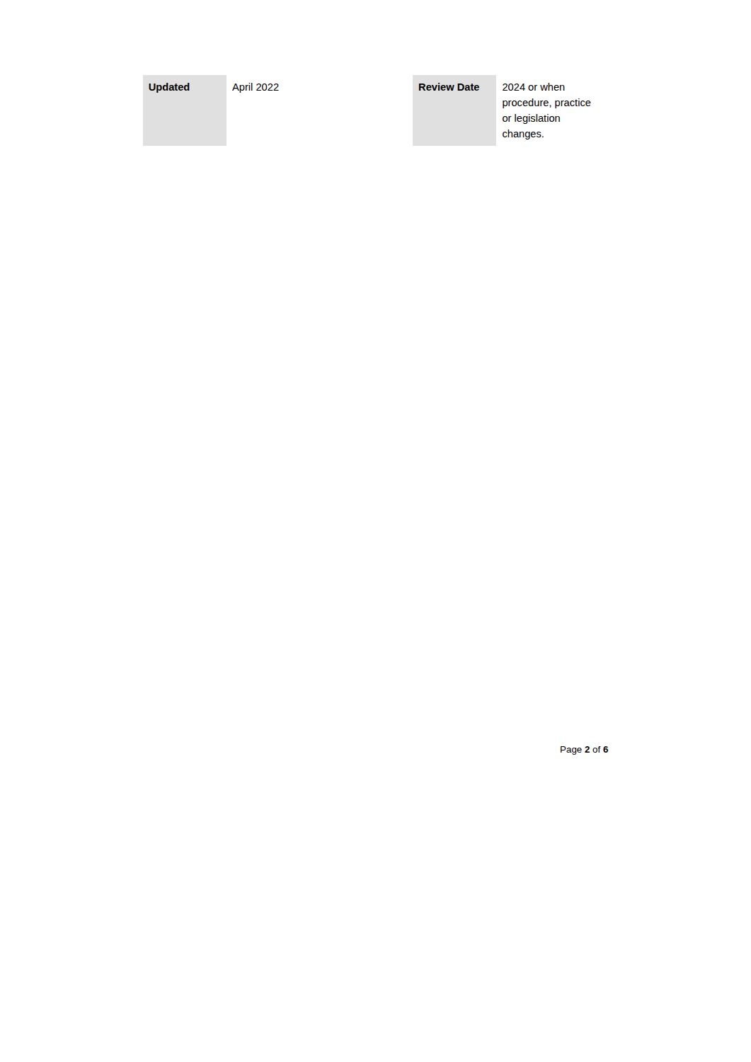| Updated | April 2022 | | Review Date | 2024 or when procedure, practice or legislation changes. |
Page 2 of 6